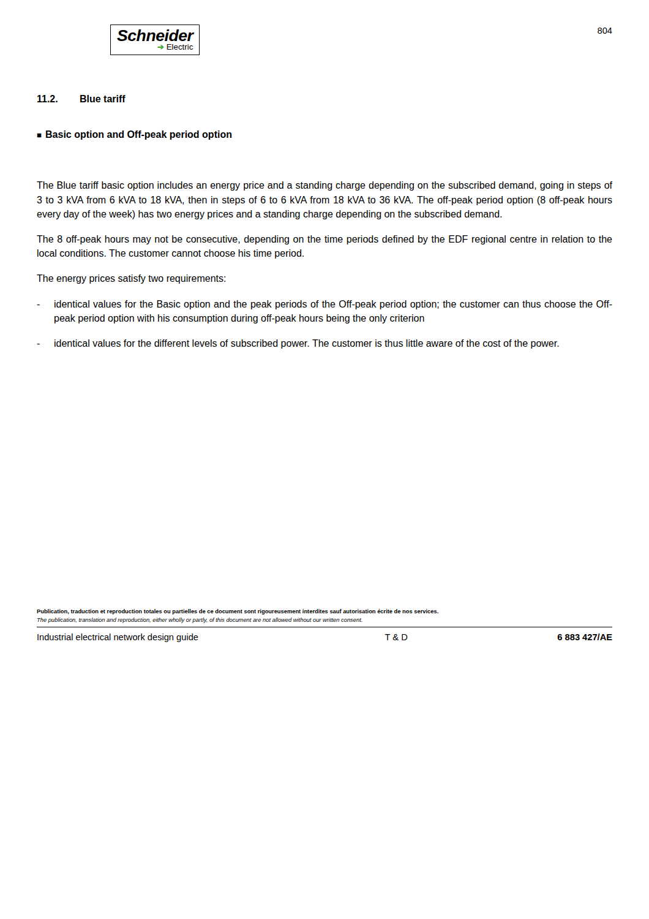Schneider ➔ Electric
804
11.2. Blue tariff
Basic option and Off-peak period option
The Blue tariff basic option includes an energy price and a standing charge depending on the subscribed demand, going in steps of 3 to 3 kVA from 6 kVA to 18 kVA, then in steps of 6 to 6 kVA from 18 kVA to 36 kVA. The off-peak period option (8 off-peak hours every day of the week) has two energy prices and a standing charge depending on the subscribed demand.
The 8 off-peak hours may not be consecutive, depending on the time periods defined by the EDF regional centre in relation to the local conditions. The customer cannot choose his time period.
The energy prices satisfy two requirements:
identical values for the Basic option and the peak periods of the Off-peak period option; the customer can thus choose the Off-peak period option with his consumption during off-peak hours being the only criterion
identical values for the different levels of subscribed power. The customer is thus little aware of the cost of the power.
Publication, traduction et reproduction totales ou partielles de ce document sont rigoureusement interdites sauf autorisation écrite de nos services.
The publication, translation and reproduction, either wholly or partly, of this document are not allowed without our written consent.
Industrial electrical network design guide
T & D
6 883 427/AE